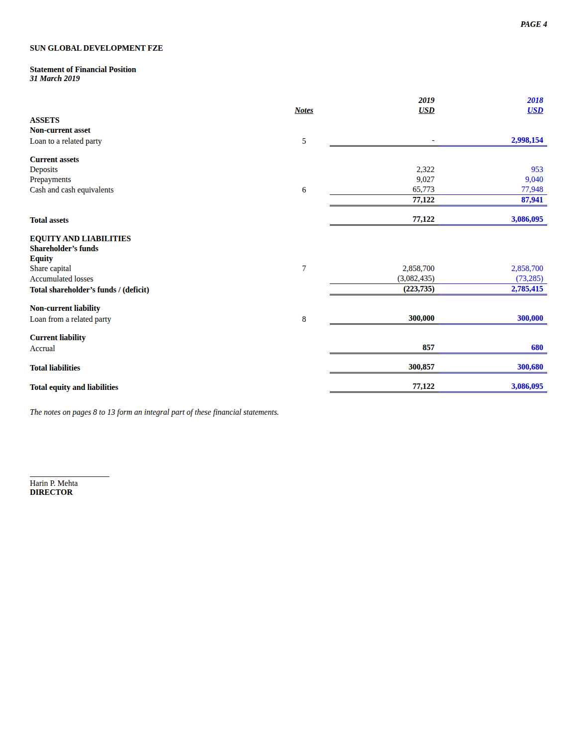PAGE 4
SUN GLOBAL DEVELOPMENT FZE
Statement of Financial Position
31 March 2019
| | | 2019 | 2018 |
| | Notes | USD | USD |
| ASSETS | | | |
| Non-current asset | | | |
| Loan to a related party | 5 | - | 2,998,154 |
| Current assets | | | |
| Deposits | | 2,322 | 953 |
| Prepayments | | 9,027 | 9,040 |
| Cash and cash equivalents | 6 | 65,773 | 77,948 |
| | | 77,122 | 87,941 |
| Total assets | | 77,122 | 3,086,095 |
| EQUITY AND LIABILITIES | | | |
| Shareholder’s funds | | | |
| Equity | | | |
| Share capital | 7 | 2,858,700 | 2,858,700 |
| Accumulated losses | | (3,082,435) | (73,285) |
| Total shareholder’s funds / (deficit) | | (223,735) | 2,785,415 |
| Non-current liability | | | |
| Loan from a related party | 8 | 300,000 | 300,000 |
| Current liability | | | |
| Accrual | | 857 | 680 |
| Total liabilities | | 300,857 | 300,680 |
| Total equity and liabilities | | 77,122 | 3,086,095 |
The notes on pages 8 to 13 form an integral part of these financial statements.
Harin P. Mehta
DIRECTOR